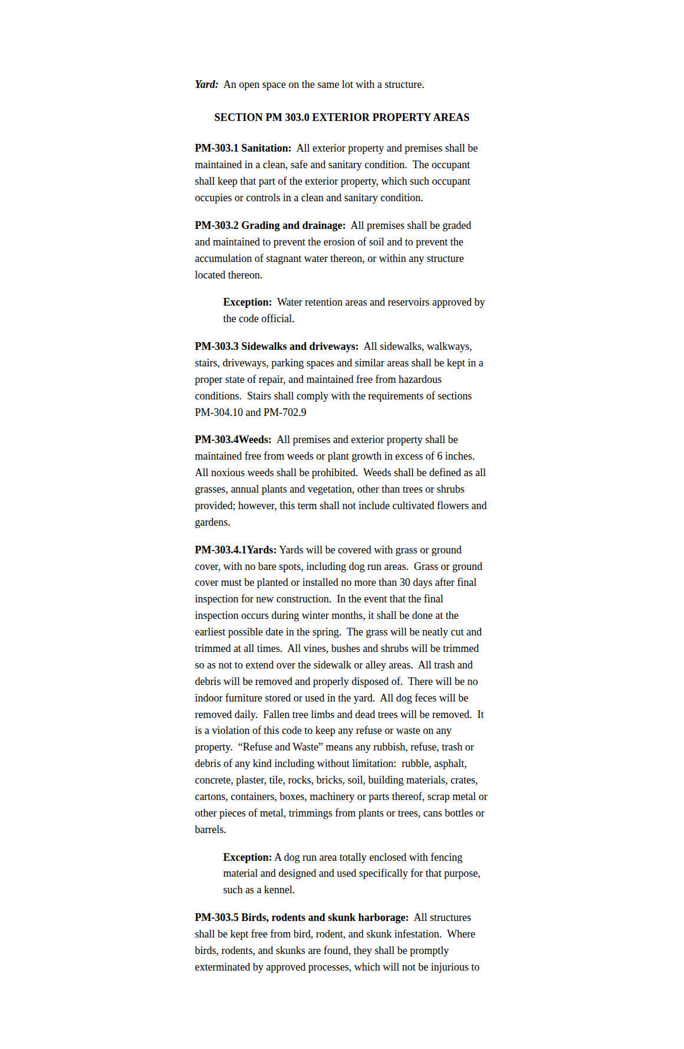Yard: An open space on the same lot with a structure.
SECTION PM 303.0 EXTERIOR PROPERTY AREAS
PM-303.1 Sanitation: All exterior property and premises shall be maintained in a clean, safe and sanitary condition. The occupant shall keep that part of the exterior property, which such occupant occupies or controls in a clean and sanitary condition.
PM-303.2 Grading and drainage: All premises shall be graded and maintained to prevent the erosion of soil and to prevent the accumulation of stagnant water thereon, or within any structure located thereon.
Exception: Water retention areas and reservoirs approved by the code official.
PM-303.3 Sidewalks and driveways: All sidewalks, walkways, stairs, driveways, parking spaces and similar areas shall be kept in a proper state of repair, and maintained free from hazardous conditions. Stairs shall comply with the requirements of sections PM-304.10 and PM-702.9
PM-303.4Weeds: All premises and exterior property shall be maintained free from weeds or plant growth in excess of 6 inches. All noxious weeds shall be prohibited. Weeds shall be defined as all grasses, annual plants and vegetation, other than trees or shrubs provided; however, this term shall not include cultivated flowers and gardens.
PM-303.4.1Yards: Yards will be covered with grass or ground cover, with no bare spots, including dog run areas. Grass or ground cover must be planted or installed no more than 30 days after final inspection for new construction. In the event that the final inspection occurs during winter months, it shall be done at the earliest possible date in the spring. The grass will be neatly cut and trimmed at all times. All vines, bushes and shrubs will be trimmed so as not to extend over the sidewalk or alley areas. All trash and debris will be removed and properly disposed of. There will be no indoor furniture stored or used in the yard. All dog feces will be removed daily. Fallen tree limbs and dead trees will be removed. It is a violation of this code to keep any refuse or waste on any property. “Refuse and Waste” means any rubbish, refuse, trash or debris of any kind including without limitation: rubble, asphalt, concrete, plaster, tile, rocks, bricks, soil, building materials, crates, cartons, containers, boxes, machinery or parts thereof, scrap metal or other pieces of metal, trimmings from plants or trees, cans bottles or barrels.
Exception: A dog run area totally enclosed with fencing material and designed and used specifically for that purpose, such as a kennel.
PM-303.5 Birds, rodents and skunk harborage: All structures shall be kept free from bird, rodent, and skunk infestation. Where birds, rodents, and skunks are found, they shall be promptly exterminated by approved processes, which will not be injurious to